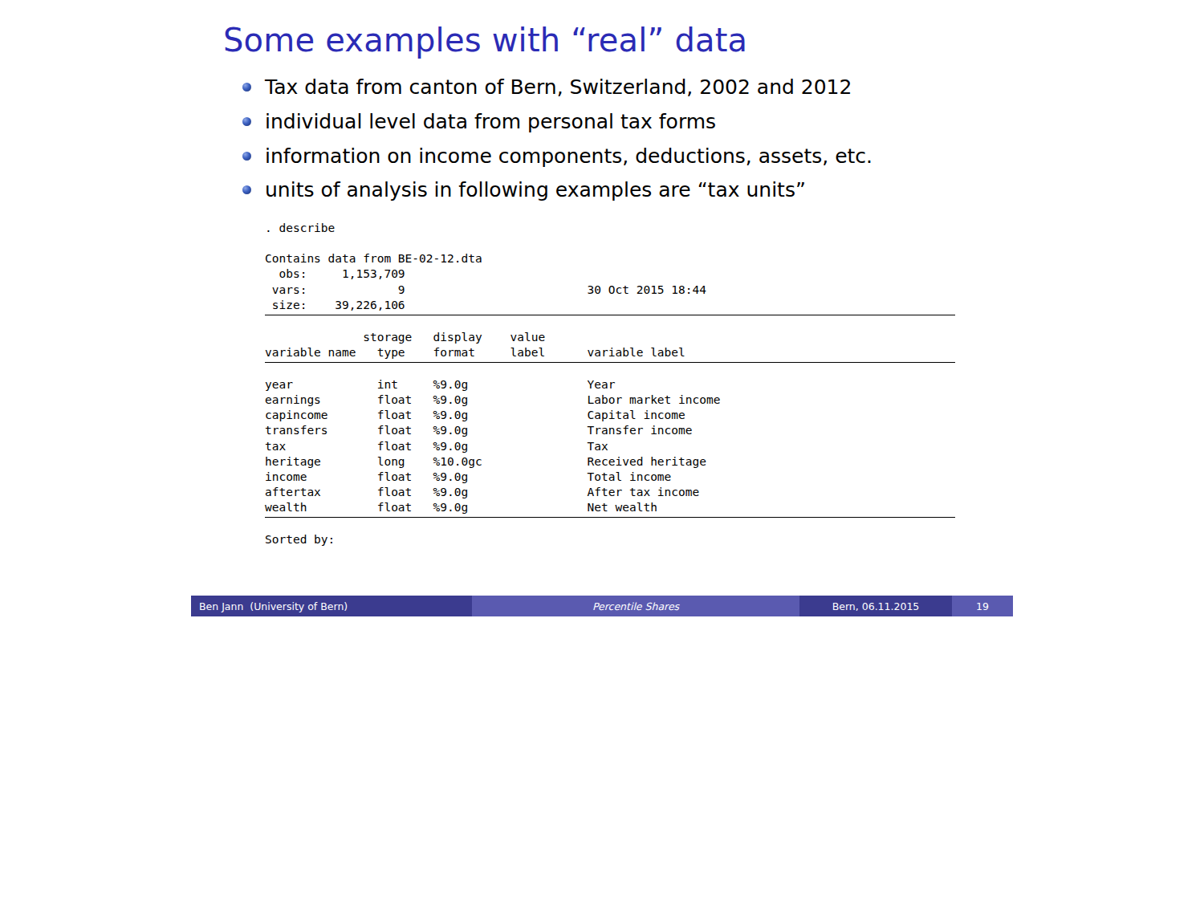Some examples with “real” data
Tax data from canton of Bern, Switzerland, 2002 and 2012
individual level data from personal tax forms
information on income components, deductions, assets, etc.
units of analysis in following examples are “tax units”
. describe

Contains data from BE-02-12.dta
  obs:     1,153,709
 vars:             9                          30 Oct 2015 18:44
 size:    39,226,106
              storage   display    value
variable name   type    format     label      variable label
year            int     %9.0g                 Year
earnings        float   %9.0g                 Labor market income
capincome       float   %9.0g                 Capital income
transfers       float   %9.0g                 Transfer income
tax             float   %9.0g                 Tax
heritage        long    %10.0gc               Received heritage
income          float   %9.0g                 Total income
aftertax        float   %9.0g                 After tax income
wealth          float   %9.0g                 Net wealth
Sorted by:
Ben Jann (University of Bern)
Percentile Shares
Bern, 06.11.2015
19